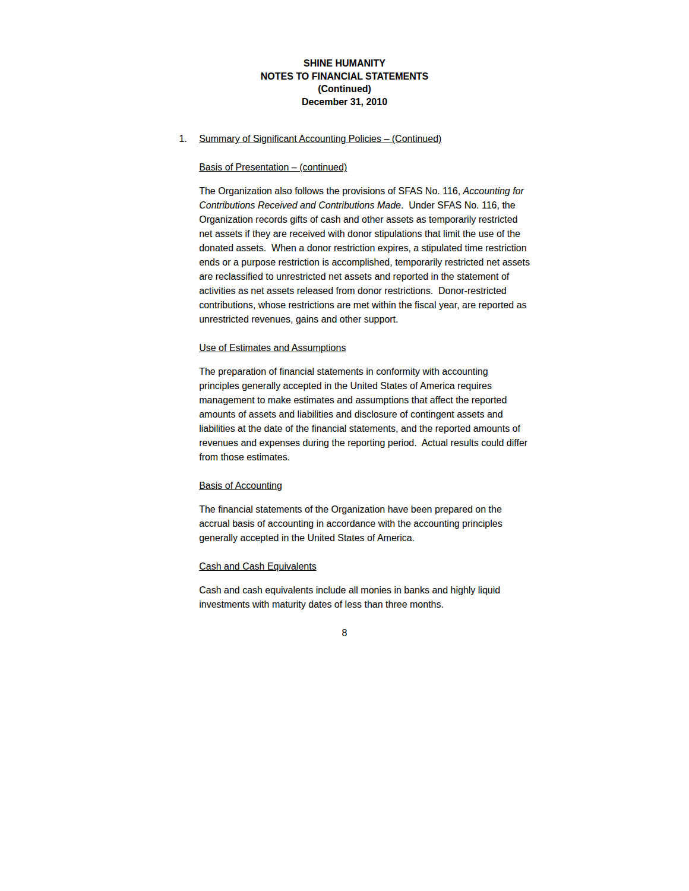SHINE HUMANITY
NOTES TO FINANCIAL STATEMENTS
(Continued)
December 31, 2010
1.
Summary of Significant Accounting Policies – (Continued)
Basis of Presentation – (continued)
The Organization also follows the provisions of SFAS No. 116, Accounting for Contributions Received and Contributions Made. Under SFAS No. 116, the Organization records gifts of cash and other assets as temporarily restricted net assets if they are received with donor stipulations that limit the use of the donated assets. When a donor restriction expires, a stipulated time restriction ends or a purpose restriction is accomplished, temporarily restricted net assets are reclassified to unrestricted net assets and reported in the statement of activities as net assets released from donor restrictions. Donor-restricted contributions, whose restrictions are met within the fiscal year, are reported as unrestricted revenues, gains and other support.
Use of Estimates and Assumptions
The preparation of financial statements in conformity with accounting principles generally accepted in the United States of America requires management to make estimates and assumptions that affect the reported amounts of assets and liabilities and disclosure of contingent assets and liabilities at the date of the financial statements, and the reported amounts of revenues and expenses during the reporting period. Actual results could differ from those estimates.
Basis of Accounting
The financial statements of the Organization have been prepared on the accrual basis of accounting in accordance with the accounting principles generally accepted in the United States of America.
Cash and Cash Equivalents
Cash and cash equivalents include all monies in banks and highly liquid investments with maturity dates of less than three months.
8